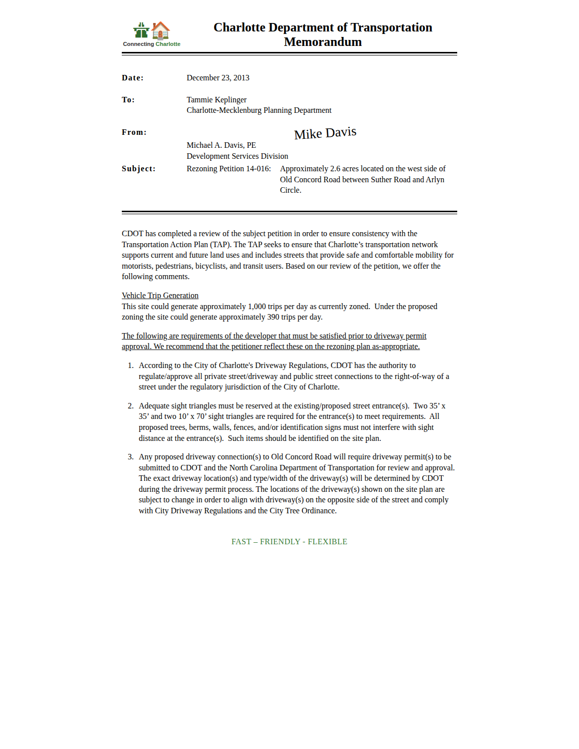🛣🏠
Connecting Charlotte
Charlotte Department of Transportation
Memorandum
Date:
December 23, 2013
To:
Tammie Keplinger Charlotte-Mecklenburg Planning Department
From:
Mike Davis
Michael A. Davis, PE
Development Services Division
Subject:
Rezoning Petition 14-016:
Approximately 2.6 acres located on the west side of Old Concord Road between Suther Road and Arlyn Circle.
CDOT has completed a review of the subject petition in order to ensure consistency with the Transportation Action Plan (TAP). The TAP seeks to ensure that Charlotte’s transportation network supports current and future land uses and includes streets that provide safe and comfortable mobility for motorists, pedestrians, bicyclists, and transit users. Based on our review of the petition, we offer the following comments.
Vehicle Trip Generation
This site could generate approximately 1,000 trips per day as currently zoned. Under the proposed zoning the site could generate approximately 390 trips per day.
The following are requirements of the developer that must be satisfied prior to driveway permit approval. We recommend that the petitioner reflect these on the rezoning plan as-appropriate.
According to the City of Charlotte's Driveway Regulations, CDOT has the authority to regulate/approve all private street/driveway and public street connections to the right-of-way of a street under the regulatory jurisdiction of the City of Charlotte.
Adequate sight triangles must be reserved at the existing/proposed street entrance(s). Two 35’ x 35’ and two 10’ x 70’ sight triangles are required for the entrance(s) to meet requirements. All proposed trees, berms, walls, fences, and/or identification signs must not interfere with sight distance at the entrance(s). Such items should be identified on the site plan.
Any proposed driveway connection(s) to Old Concord Road will require driveway permit(s) to be submitted to CDOT and the North Carolina Department of Transportation for review and approval. The exact driveway location(s) and type/width of the driveway(s) will be determined by CDOT during the driveway permit process. The locations of the driveway(s) shown on the site plan are subject to change in order to align with driveway(s) on the opposite side of the street and comply with City Driveway Regulations and the City Tree Ordinance.
FAST – FRIENDLY - FLEXIBLE